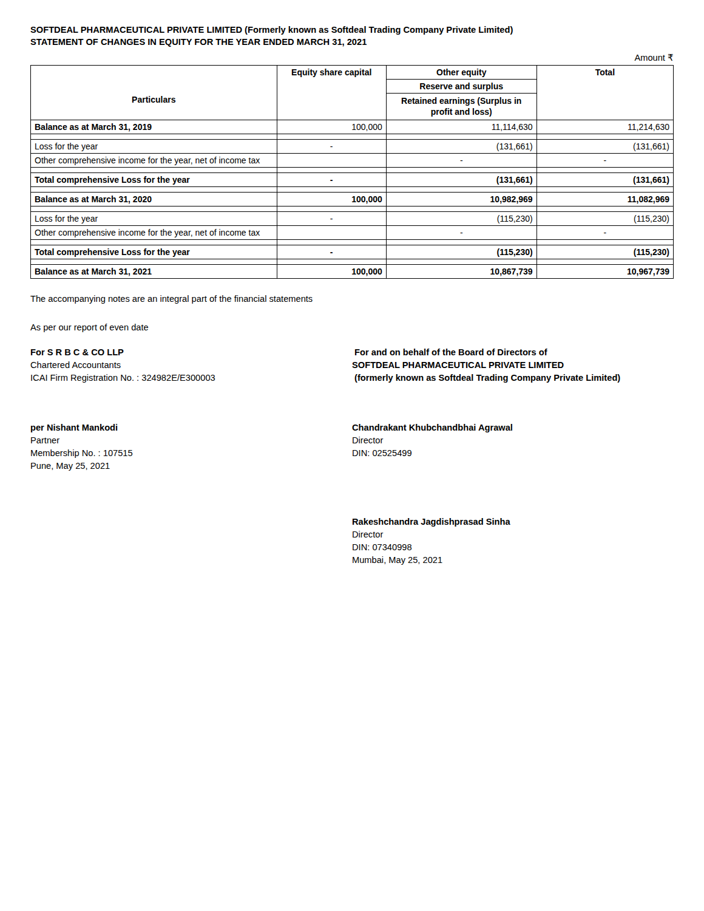SOFTDEAL PHARMACEUTICAL PRIVATE LIMITED (Formerly known as Softdeal Trading Company Private Limited)
STATEMENT OF CHANGES IN EQUITY FOR THE YEAR ENDED MARCH 31, 2021
Amount ₹
| | Equity share capital | Other equity | Total |
| --- | --- | --- | --- |
| | | Reserve and surplus | |
| Particulars | | Retained earnings (Surplus in profit and loss) | |
| Balance as at March 31, 2019 | 100,000 | 11,114,630 | 11,214,630 |
| Loss for the year | - | (131,661) | (131,661) |
| Other comprehensive income for the year, net of income tax | | - | - |
| Total comprehensive Loss for the year | - | (131,661) | (131,661) |
| Balance as at March 31, 2020 | 100,000 | 10,982,969 | 11,082,969 |
| Loss for the year | - | (115,230) | (115,230) |
| Other comprehensive income for the year, net of income tax | | - | - |
| Total comprehensive Loss for the year | - | (115,230) | (115,230) |
| Balance as at March 31, 2021 | 100,000 | 10,867,739 | 10,967,739 |
The accompanying notes are an integral part of the financial statements
As per our report of even date
| For S R B C & CO LLP Chartered Accountants ICAI Firm Registration No. : 324982E/E300003 | For and on behalf of the Board of Directors of SOFTDEAL PHARMACEUTICAL PRIVATE LIMITED (formerly known as Softdeal Trading Company Private Limited) |
| per Nishant Mankodi Partner Membership No. : 107515 Pune, May 25, 2021 | Chandrakant Khubchandbhai Agrawal Director DIN: 02525499 |
| | Rakeshchandra Jagdishprasad Sinha Director DIN: 07340998 Mumbai, May 25, 2021 |